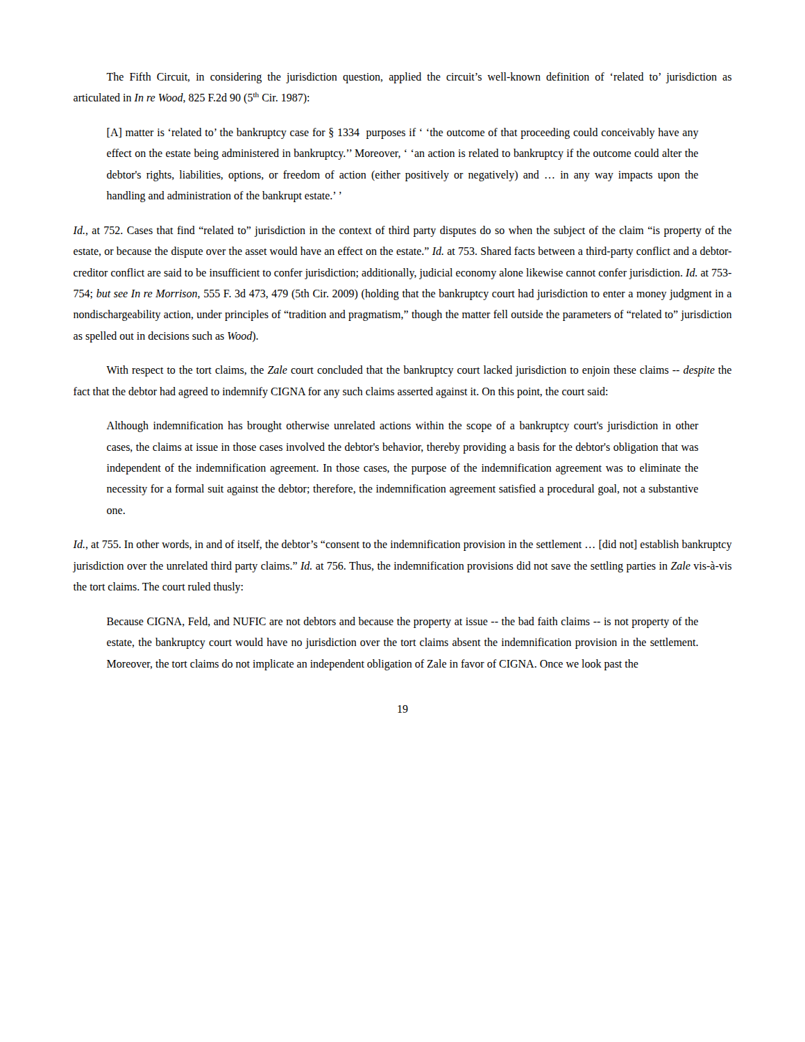The Fifth Circuit, in considering the jurisdiction question, applied the circuit’s well-known definition of ‘related to’ jurisdiction as articulated in In re Wood, 825 F.2d 90 (5th Cir. 1987):
[A] matter is ‘related to’ the bankruptcy case for § 1334 purposes if ‘ ‘the outcome of that proceeding could conceivably have any effect on the estate being administered in bankruptcy.’’ Moreover, ‘ ‘an action is related to bankruptcy if the outcome could alter the debtor's rights, liabilities, options, or freedom of action (either positively or negatively) and … in any way impacts upon the handling and administration of the bankrupt estate.’ ’
Id., at 752. Cases that find “related to” jurisdiction in the context of third party disputes do so when the subject of the claim “is property of the estate, or because the dispute over the asset would have an effect on the estate.” Id. at 753. Shared facts between a third-party conflict and a debtor-creditor conflict are said to be insufficient to confer jurisdiction; additionally, judicial economy alone likewise cannot confer jurisdiction. Id. at 753-754; but see In re Morrison, 555 F. 3d 473, 479 (5th Cir. 2009) (holding that the bankruptcy court had jurisdiction to enter a money judgment in a nondischargeability action, under principles of “tradition and pragmatism,” though the matter fell outside the parameters of “related to” jurisdiction as spelled out in decisions such as Wood).
With respect to the tort claims, the Zale court concluded that the bankruptcy court lacked jurisdiction to enjoin these claims -- despite the fact that the debtor had agreed to indemnify CIGNA for any such claims asserted against it. On this point, the court said:
Although indemnification has brought otherwise unrelated actions within the scope of a bankruptcy court's jurisdiction in other cases, the claims at issue in those cases involved the debtor's behavior, thereby providing a basis for the debtor's obligation that was independent of the indemnification agreement. In those cases, the purpose of the indemnification agreement was to eliminate the necessity for a formal suit against the debtor; therefore, the indemnification agreement satisfied a procedural goal, not a substantive one.
Id., at 755. In other words, in and of itself, the debtor’s “consent to the indemnification provision in the settlement … [did not] establish bankruptcy jurisdiction over the unrelated third party claims.” Id. at 756. Thus, the indemnification provisions did not save the settling parties in Zale vis-à-vis the tort claims. The court ruled thusly:
Because CIGNA, Feld, and NUFIC are not debtors and because the property at issue -- the bad faith claims -- is not property of the estate, the bankruptcy court would have no jurisdiction over the tort claims absent the indemnification provision in the settlement. Moreover, the tort claims do not implicate an independent obligation of Zale in favor of CIGNA. Once we look past the
19